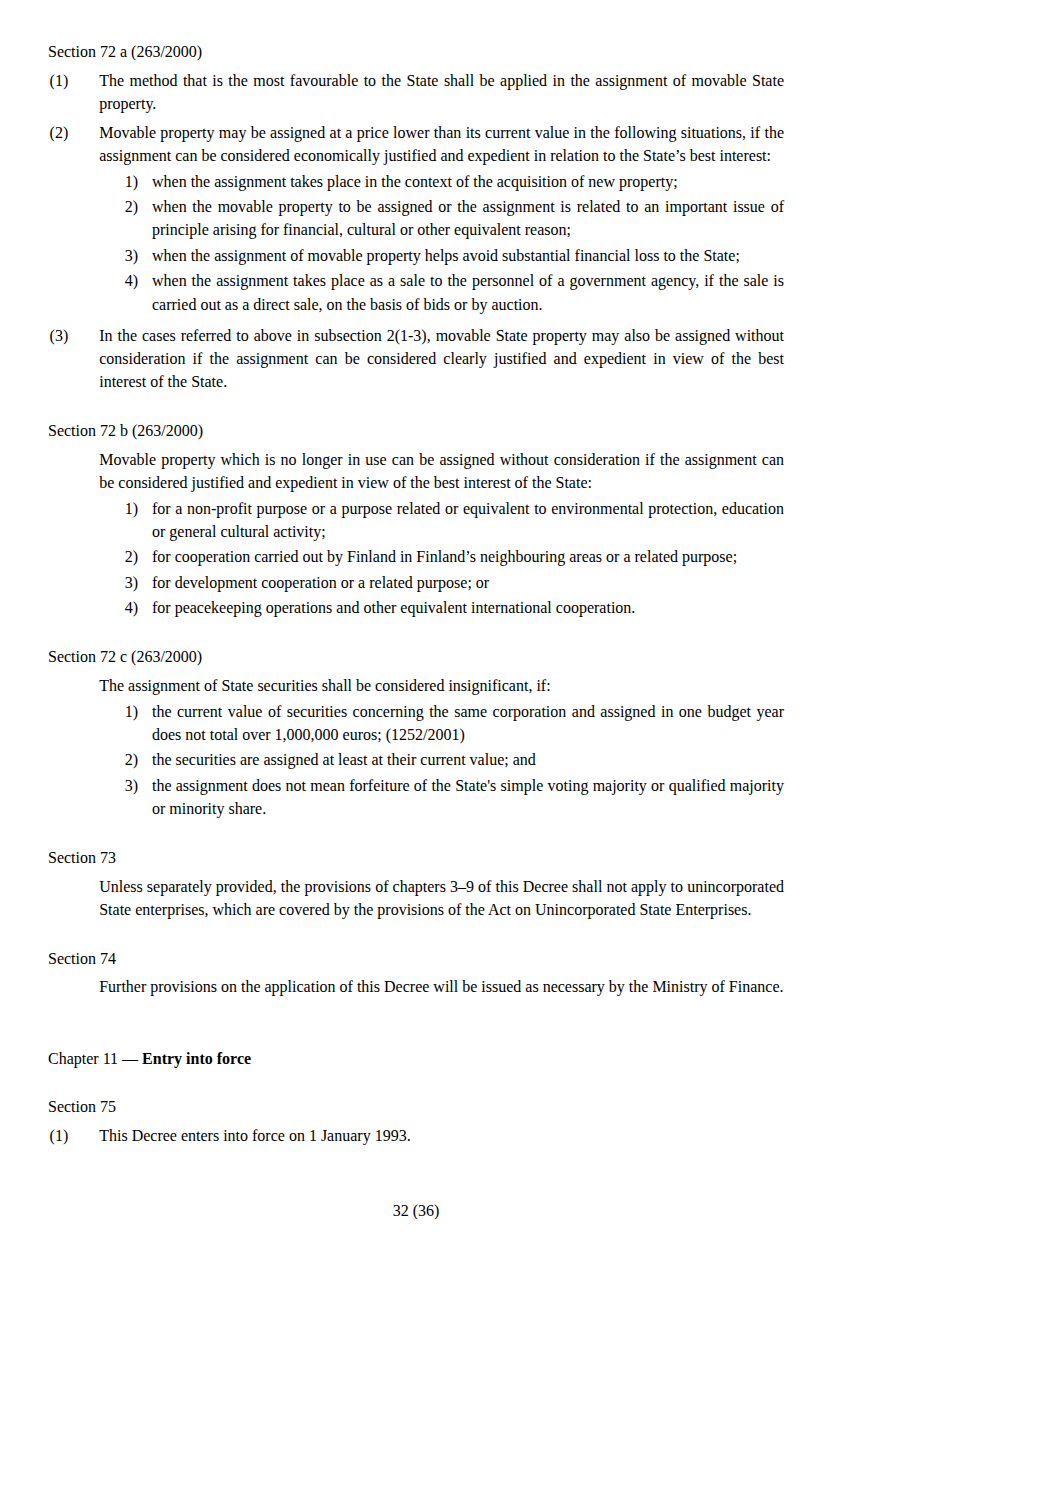Section 72 a (263/2000)
(1) The method that is the most favourable to the State shall be applied in the assignment of movable State property.
(2) Movable property may be assigned at a price lower than its current value in the following situations, if the assignment can be considered economically justified and expedient in relation to the State’s best interest:
1) when the assignment takes place in the context of the acquisition of new property;
2) when the movable property to be assigned or the assignment is related to an important issue of principle arising for financial, cultural or other equivalent reason;
3) when the assignment of movable property helps avoid substantial financial loss to the State;
4) when the assignment takes place as a sale to the personnel of a government agency, if the sale is carried out as a direct sale, on the basis of bids or by auction.
(3) In the cases referred to above in subsection 2(1-3), movable State property may also be assigned without consideration if the assignment can be considered clearly justified and expedient in view of the best interest of the State.
Section 72 b (263/2000)
Movable property which is no longer in use can be assigned without consideration if the assignment can be considered justified and expedient in view of the best interest of the State:
1) for a non-profit purpose or a purpose related or equivalent to environmental protection, education or general cultural activity;
2) for cooperation carried out by Finland in Finland’s neighbouring areas or a related purpose;
3) for development cooperation or a related purpose; or
4) for peacekeeping operations and other equivalent international cooperation.
Section 72 c (263/2000)
The assignment of State securities shall be considered insignificant, if:
1) the current value of securities concerning the same corporation and assigned in one budget year does not total over 1,000,000 euros; (1252/2001)
2) the securities are assigned at least at their current value; and
3) the assignment does not mean forfeiture of the State's simple voting majority or qualified majority or minority share.
Section 73
Unless separately provided, the provisions of chapters 3–9 of this Decree shall not apply to unincorporated State enterprises, which are covered by the provisions of the Act on Unincorporated State Enterprises.
Section 74
Further provisions on the application of this Decree will be issued as necessary by the Ministry of Finance.
Chapter 11 — Entry into force
Section 75
(1) This Decree enters into force on 1 January 1993.
32 (36)